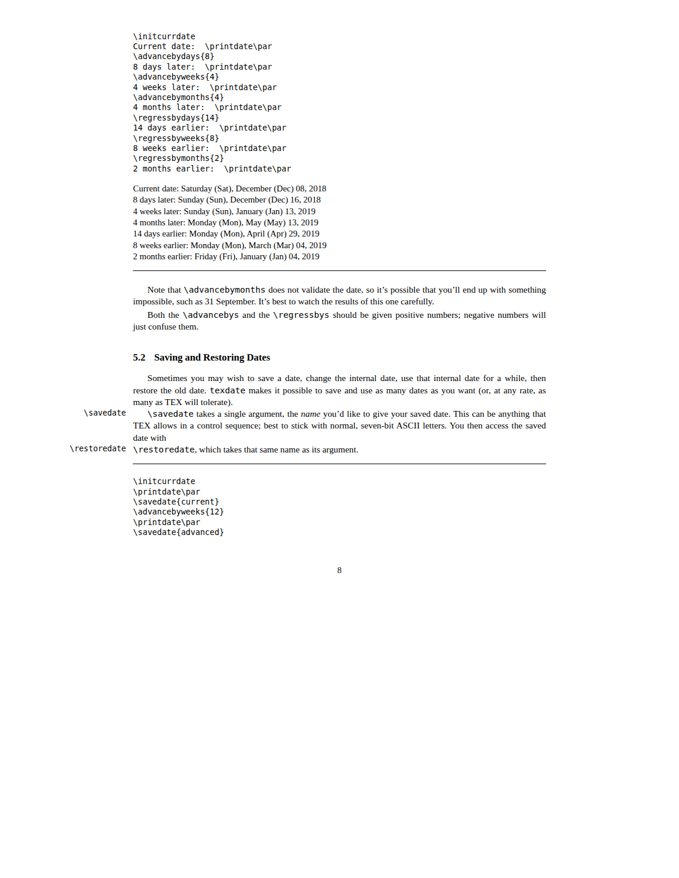\initcurrdate
Current date:  \printdate\par
\advancebydays{8}
8 days later:  \printdate\par
\advancebyweeks{4}
4 weeks later:  \printdate\par
\advancebymonths{4}
4 months later:  \printdate\par
\regressbydays{14}
14 days earlier:  \printdate\par
\regressbyweeks{8}
8 weeks earlier:  \printdate\par
\regressbymonths{2}
2 months earlier:  \printdate\par
Current date: Saturday (Sat), December (Dec) 08, 2018
8 days later: Sunday (Sun), December (Dec) 16, 2018
4 weeks later: Sunday (Sun), January (Jan) 13, 2019
4 months later: Monday (Mon), May (May) 13, 2019
14 days earlier: Monday (Mon), April (Apr) 29, 2019
8 weeks earlier: Monday (Mon), March (Mar) 04, 2019
2 months earlier: Friday (Fri), January (Jan) 04, 2019
Note that \advancebymonths does not validate the date, so it’s possible that you’ll end up with something impossible, such as 31 September. It’s best to watch the results of this one carefully.
Both the \advancebys and the \regressbys should be given positive numbers; negative numbers will just confuse them.
5.2 Saving and Restoring Dates
Sometimes you may wish to save a date, change the internal date, use that internal date for a while, then restore the old date. texdate makes it possible to save and use as many dates as you want (or, at any rate, as many as TEX will tolerate).
\savedate
\savedate takes a single argument, the name you’d like to give your saved date. This can be anything that TEX allows in a control sequence; best to stick with normal, seven-bit ASCII letters. You then access the saved date with
\restoredate
\restoredate, which takes that same name as its argument.
\initcurrdate
\printdate\par
\savedate{current}
\advancebyweeks{12}
\printdate\par
\savedate{advanced}
8